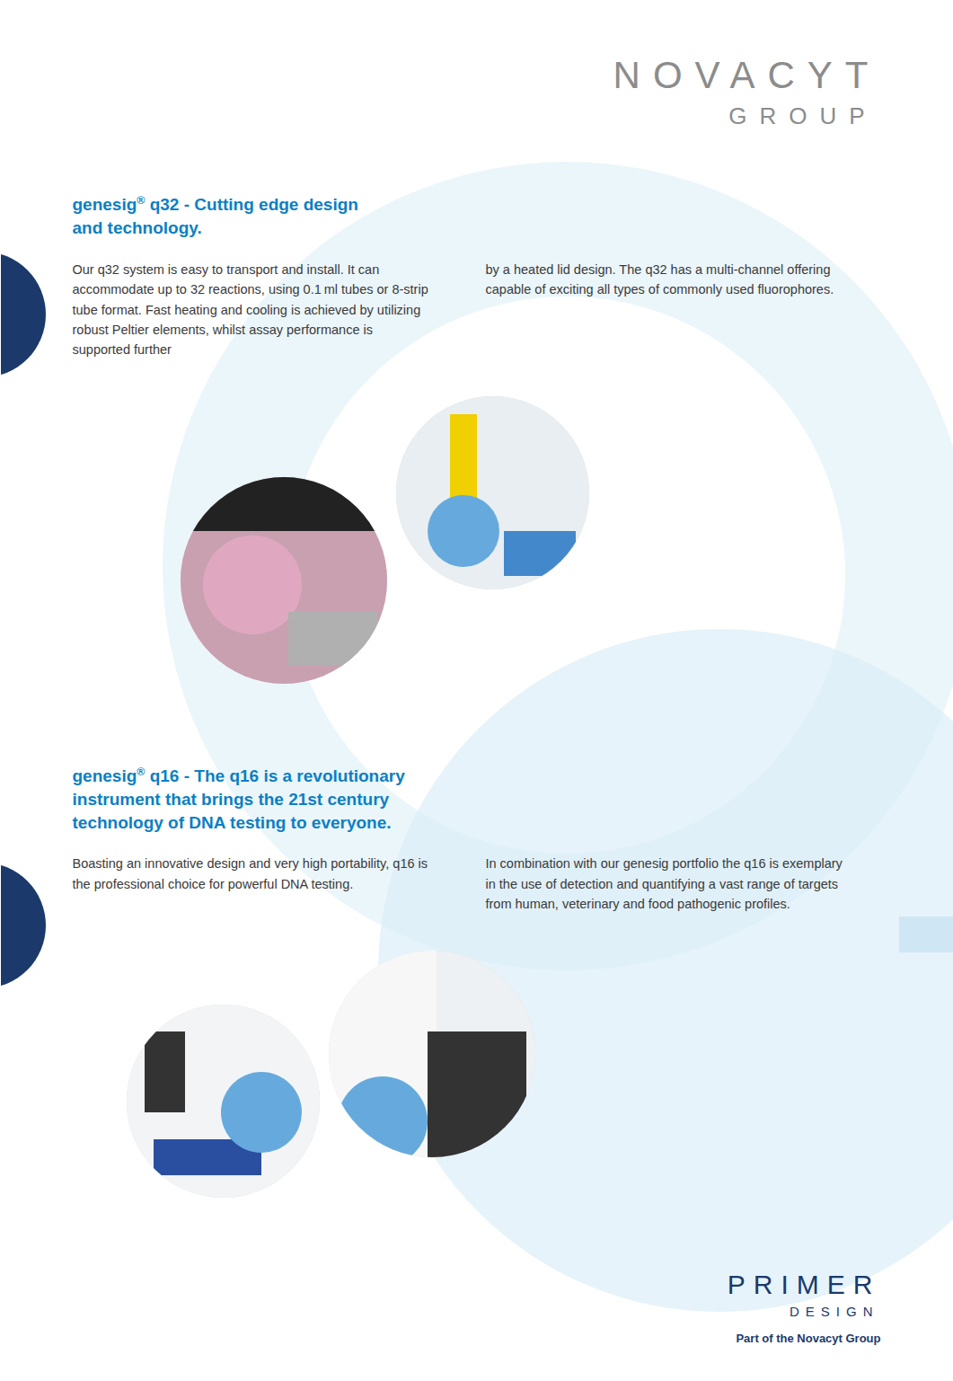NOVACYT
GROUP
genesig® q32 - Cutting edge design
and technology.
Our q32 system is easy to transport and install. It can accommodate up to 32 reactions, using 0.1 ml tubes or 8-strip tube format. Fast heating and cooling is achieved by utilizing robust Peltier elements, whilst assay performance is supported further
by a heated lid design. The q32 has a multi-channel offering capable of exciting all types of commonly used fluorophores.
genesig® q16 - The q16 is a revolutionary
instrument that brings the 21st century
technology of DNA testing to everyone.
Boasting an innovative design and very high portability, q16 is the professional choice for powerful DNA testing.
In combination with our genesig portfolio the q16 is exemplary in the use of detection and quantifying a vast range of targets from human, veterinary and food pathogenic profiles.
PRIMER
DESIGN
Part of the Novacyt Group